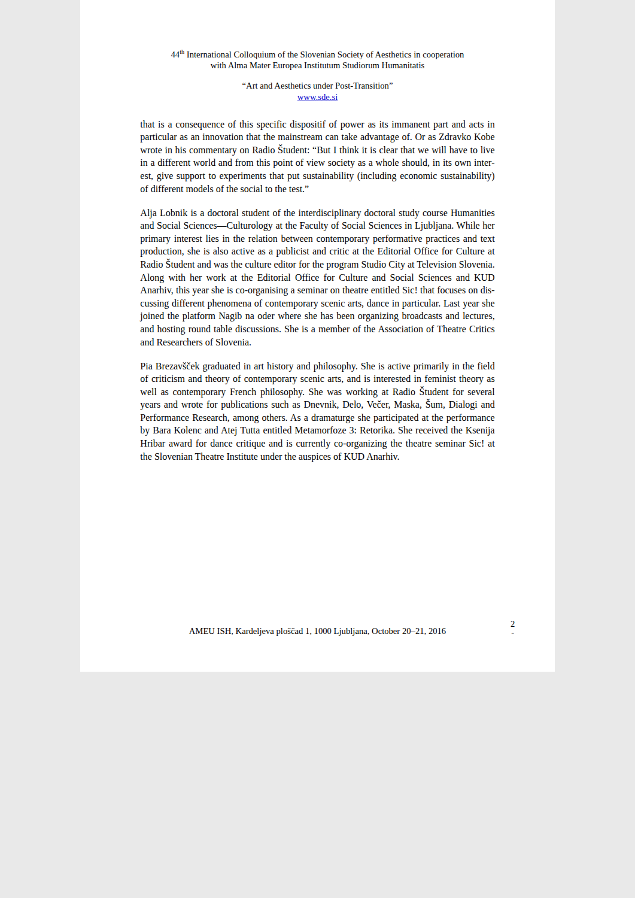44th International Colloquium of the Slovenian Society of Aesthetics in cooperation
with Alma Mater Europea Institutum Studiorum Humanitatis
“Art and Aesthetics under Post-Transition”
www.sde.si
that is a consequence of this specific dispositif of power as its immanent part and acts in particular as an innovation that the mainstream can take advantage of. Or as Zdravko Kobe wrote in his commentary on Radio Študent: “But I think it is clear that we will have to live in a different world and from this point of view society as a whole should, in its own interest, give support to experiments that put sustainability (including economic sustainability) of different models of the social to the test.”
Alja Lobnik is a doctoral student of the interdisciplinary doctoral study course Humanities and Social Sciences—Culturology at the Faculty of Social Sciences in Ljubljana. While her primary interest lies in the relation between contemporary performative practices and text production, she is also active as a publicist and critic at the Editorial Office for Culture at Radio Študent and was the culture editor for the program Studio City at Television Slovenia. Along with her work at the Editorial Office for Culture and Social Sciences and KUD Anarhiv, this year she is co-organising a seminar on theatre entitled Sic! that focuses on discussing different phenomena of contemporary scenic arts, dance in particular. Last year she joined the platform Nagib na oder where she has been organizing broadcasts and lectures, and hosting round table discussions. She is a member of the Association of Theatre Critics and Researchers of Slovenia.
Pia Brezavšček graduated in art history and philosophy. She is active primarily in the field of criticism and theory of contemporary scenic arts, and is interested in feminist theory as well as contemporary French philosophy. She was working at Radio Študent for several years and wrote for publications such as Dnevnik, Delo, Večer, Maska, Šum, Dialogi and Performance Research, among others. As a dramaturge she participated at the performance by Bara Kolenc and Atej Tutta entitled Metamorfoze 3: Retorika. She received the Ksenija Hribar award for dance critique and is currently co-organizing the theatre seminar Sic! at the Slovenian Theatre Institute under the auspices of KUD Anarhiv.
AMEU ISH, Kardeljeva ploščad 1, 1000 Ljubljana, October 20–21, 2016
2 -